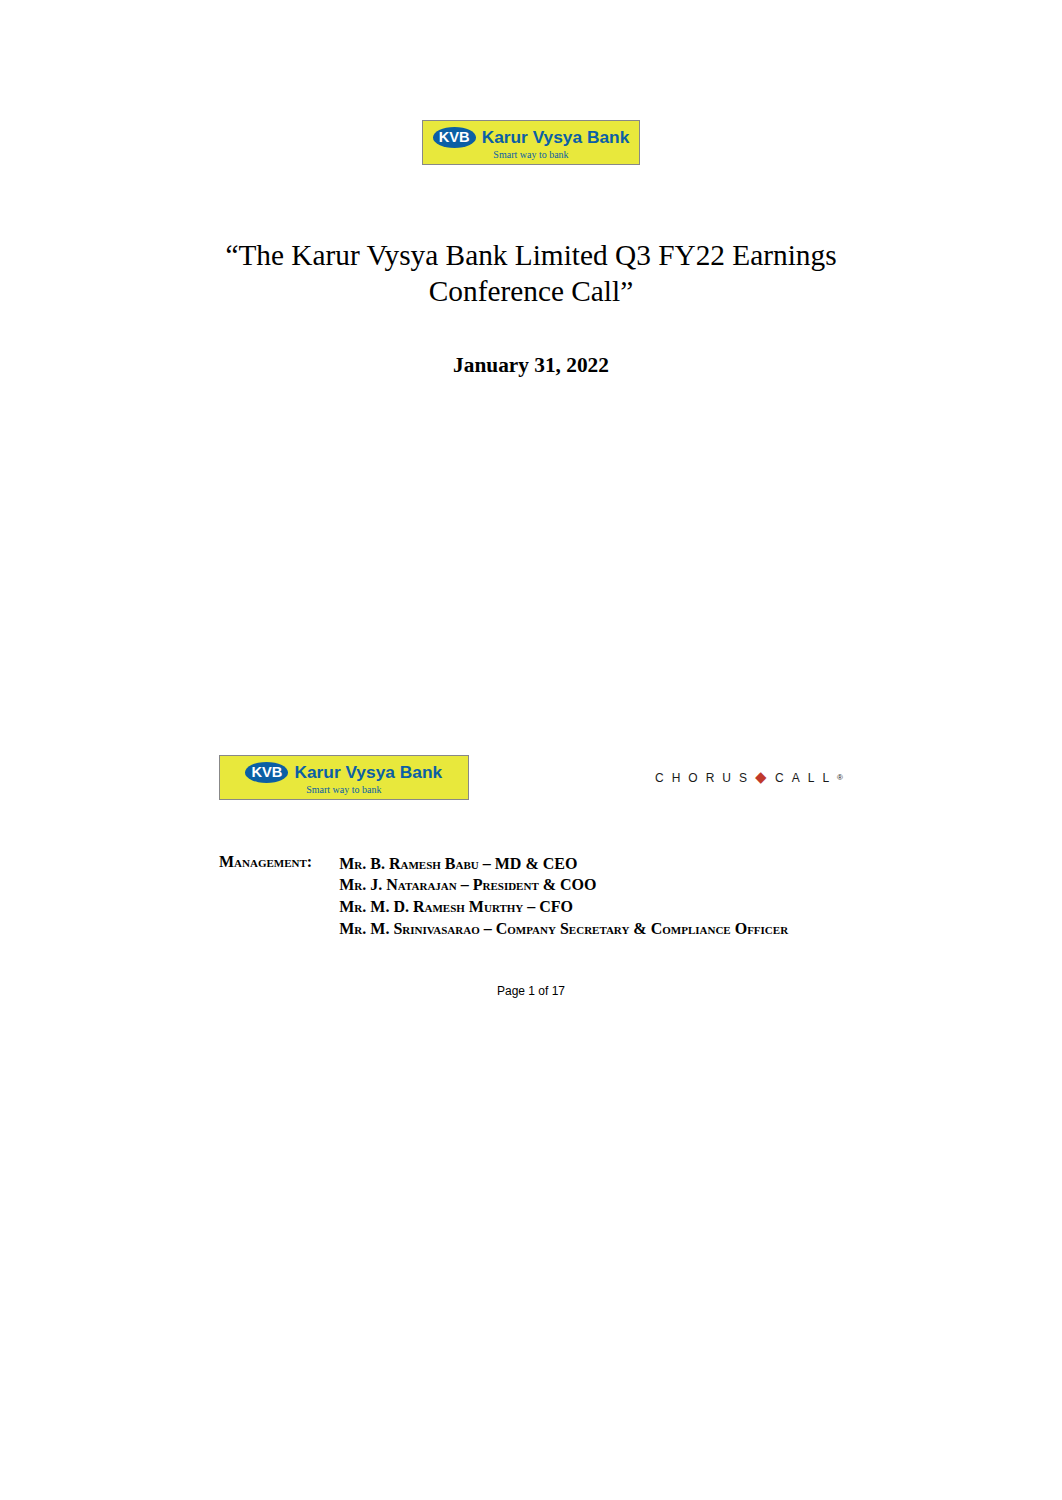KVB Karur Vysya Bank
Smart way to bank
“The Karur Vysya Bank Limited Q3 FY22 Earnings Conference Call”
January 31, 2022
KVB Karur Vysya Bank
Smart way to bank
CHORUS ◆ CALL®
| Management: | Mr. B. Ramesh Babu – MD & CEO Mr. J. Natarajan – President & COO Mr. M. D. Ramesh Murthy – CFO Mr. M. Srinivasarao – Company Secretary & Compliance Officer |
Page 1 of 17